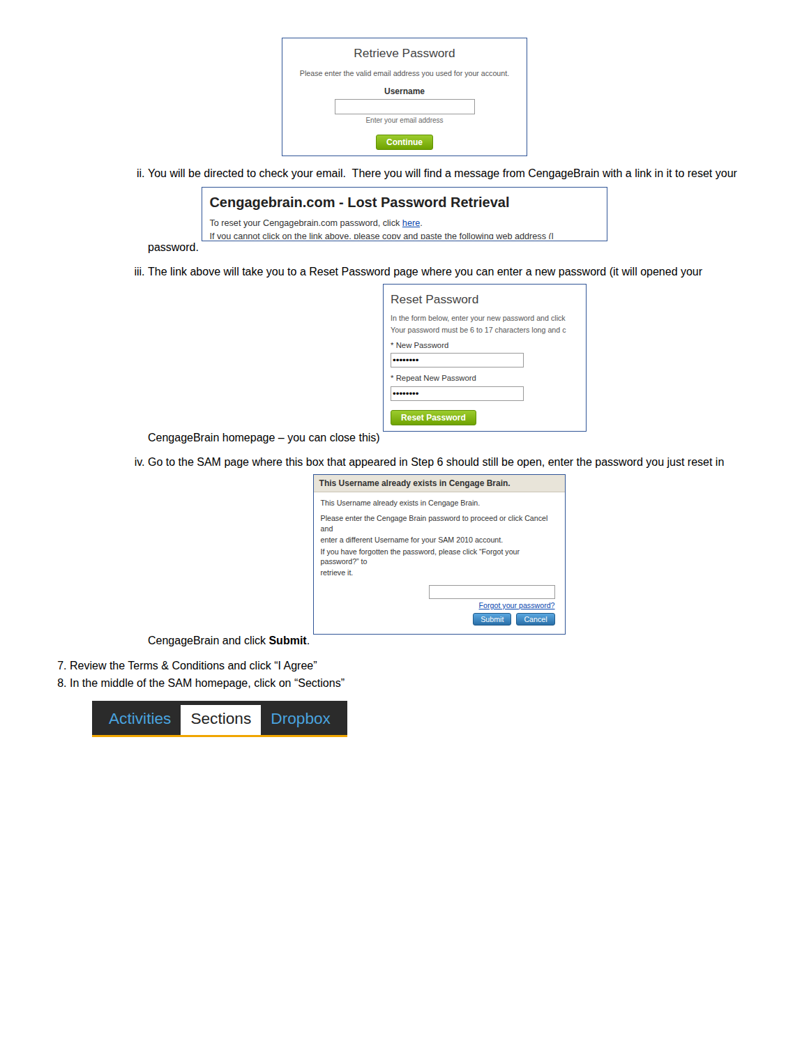Retrieve Password
Please enter the valid email address you used for your account.
Username
Enter your email address
Continue
You will be directed to check your email. There you will find a message from CengageBrain with a link in it to reset your password.
Cengagebrain.com - Lost Password Retrieval
To reset your Cengagebrain.com password, click here.
If you cannot click on the link above, please copy and paste the following web address (l
The link above will take you to a Reset Password page where you can enter a new password (it will opened your CengageBrain homepage – you can close this)
Reset Password
In the form below, enter your new password and click
Your password must be 6 to 17 characters long and c
* New Password * Repeat New Password
Reset Password
Go to the SAM page where this box that appeared in Step 6 should still be open, enter the password you just reset in CengageBrain and click Submit.
This Username already exists in Cengage Brain.
This Username already exists in Cengage Brain.
Please enter the Cengage Brain password to proceed or click Cancel and
enter a different Username for your SAM 2010 account.
If you have forgotten the password, please click “Forgot your password?” to
retrieve it.
Forgot your password?
Submit Cancel
Review the Terms & Conditions and click “I Agree”
In the middle of the SAM homepage, click on “Sections”
Activities Sections Dropbox